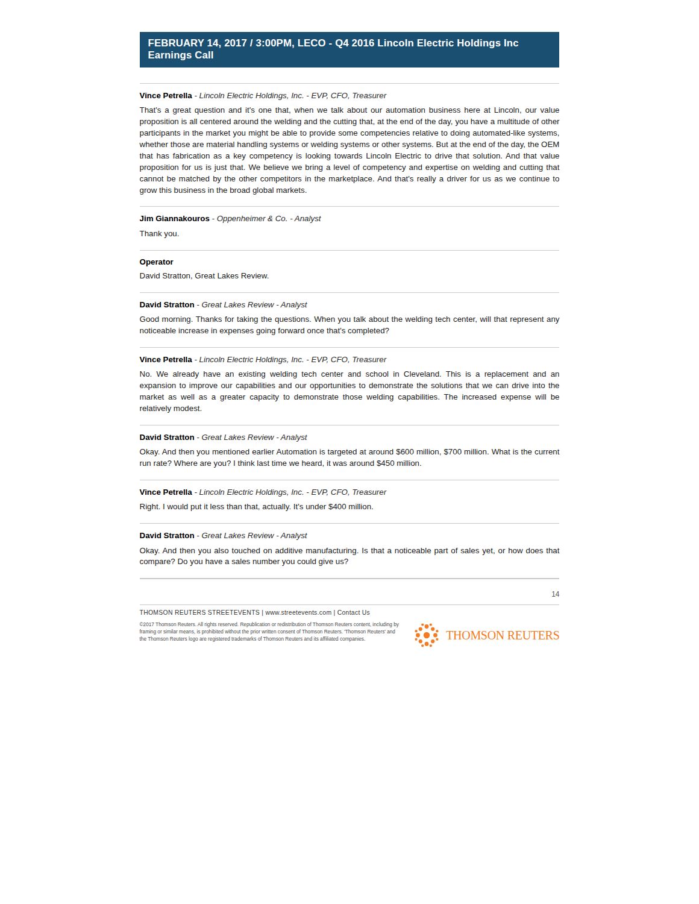FEBRUARY 14, 2017 / 3:00PM, LECO - Q4 2016 Lincoln Electric Holdings Inc Earnings Call
Vince Petrella - Lincoln Electric Holdings, Inc. - EVP, CFO, Treasurer
That's a great question and it's one that, when we talk about our automation business here at Lincoln, our value proposition is all centered around the welding and the cutting that, at the end of the day, you have a multitude of other participants in the market you might be able to provide some competencies relative to doing automated-like systems, whether those are material handling systems or welding systems or other systems. But at the end of the day, the OEM that has fabrication as a key competency is looking towards Lincoln Electric to drive that solution. And that value proposition for us is just that. We believe we bring a level of competency and expertise on welding and cutting that cannot be matched by the other competitors in the marketplace. And that's really a driver for us as we continue to grow this business in the broad global markets.
Jim Giannakouros - Oppenheimer & Co. - Analyst
Thank you.
Operator
David Stratton, Great Lakes Review.
David Stratton - Great Lakes Review - Analyst
Good morning. Thanks for taking the questions. When you talk about the welding tech center, will that represent any noticeable increase in expenses going forward once that's completed?
Vince Petrella - Lincoln Electric Holdings, Inc. - EVP, CFO, Treasurer
No. We already have an existing welding tech center and school in Cleveland. This is a replacement and an expansion to improve our capabilities and our opportunities to demonstrate the solutions that we can drive into the market as well as a greater capacity to demonstrate those welding capabilities. The increased expense will be relatively modest.
David Stratton - Great Lakes Review - Analyst
Okay. And then you mentioned earlier Automation is targeted at around $600 million, $700 million. What is the current run rate? Where are you? I think last time we heard, it was around $450 million.
Vince Petrella - Lincoln Electric Holdings, Inc. - EVP, CFO, Treasurer
Right. I would put it less than that, actually. It's under $400 million.
David Stratton - Great Lakes Review - Analyst
Okay. And then you also touched on additive manufacturing. Is that a noticeable part of sales yet, or how does that compare? Do you have a sales number you could give us?
14
THOMSON REUTERS STREETEVENTS | www.streetevents.com | Contact Us
©2017 Thomson Reuters. All rights reserved. Republication or redistribution of Thomson Reuters content, including by framing or similar means, is prohibited without the prior written consent of Thomson Reuters. 'Thomson Reuters' and the Thomson Reuters logo are registered trademarks of Thomson Reuters and its affiliated companies.
THOMSON REUTERS